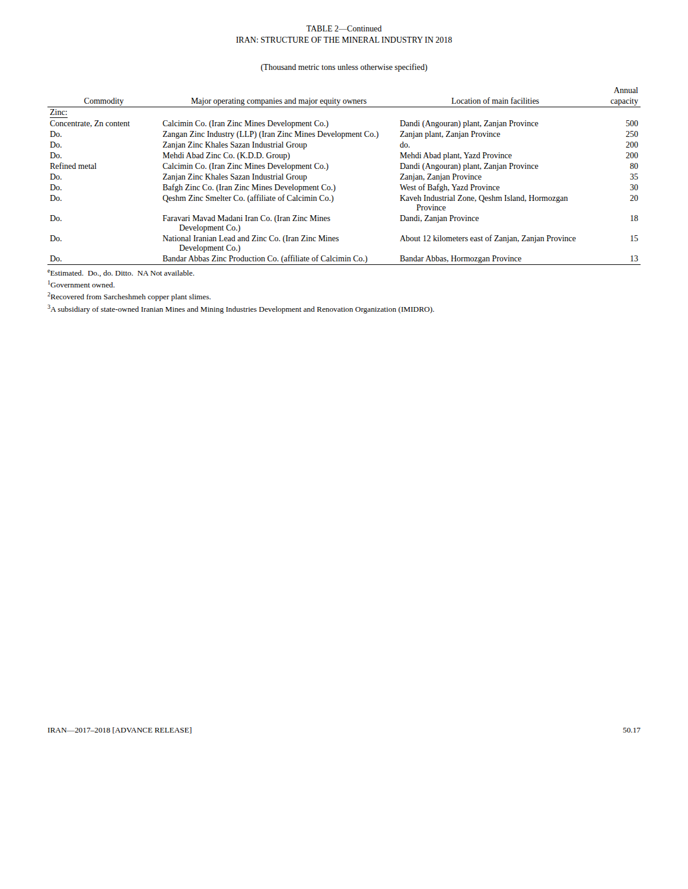TABLE 2—Continued
IRAN: STRUCTURE OF THE MINERAL INDUSTRY IN 2018
(Thousand metric tons unless otherwise specified)
| | | | Annual |
| --- | --- | --- | --- |
| Commodity | Major operating companies and major equity owners | Location of main facilities | capacity |
| Zinc: | | | |
| Concentrate, Zn content | Calcimin Co. (Iran Zinc Mines Development Co.) | Dandi (Angouran) plant, Zanjan Province | 500 |
| Do. | Zangan Zinc Industry (LLP) (Iran Zinc Mines Development Co.) | Zanjan plant, Zanjan Province | 250 |
| Do. | Zanjan Zinc Khales Sazan Industrial Group | do. | 200 |
| Do. | Mehdi Abad Zinc Co. (K.D.D. Group) | Mehdi Abad plant, Yazd Province | 200 |
| Refined metal | Calcimin Co. (Iran Zinc Mines Development Co.) | Dandi (Angouran) plant, Zanjan Province | 80 |
| Do. | Zanjan Zinc Khales Sazan Industrial Group | Zanjan, Zanjan Province | 35 |
| Do. | Bafgh Zinc Co. (Iran Zinc Mines Development Co.) | West of Bafgh, Yazd Province | 30 |
| Do. | Qeshm Zinc Smelter Co. (affiliate of Calcimin Co.) | Kaveh Industrial Zone, Qeshm Island, Hormozgan Province | 20 |
| Do. | Faravari Mavad Madani Iran Co. (Iran Zinc Mines Development Co.) | Dandi, Zanjan Province | 18 |
| Do. | National Iranian Lead and Zinc Co. (Iran Zinc Mines Development Co.) | About 12 kilometers east of Zanjan, Zanjan Province | 15 |
| Do. | Bandar Abbas Zinc Production Co. (affiliate of Calcimin Co.) | Bandar Abbas, Hormozgan Province | 13 |
eEstimated. Do., do. Ditto. NA Not available.
1Government owned.
2Recovered from Sarcheshmeh copper plant slimes.
3A subsidiary of state-owned Iranian Mines and Mining Industries Development and Renovation Organization (IMIDRO).
IRAN—2017–2018 [ADVANCE RELEASE] 50.17